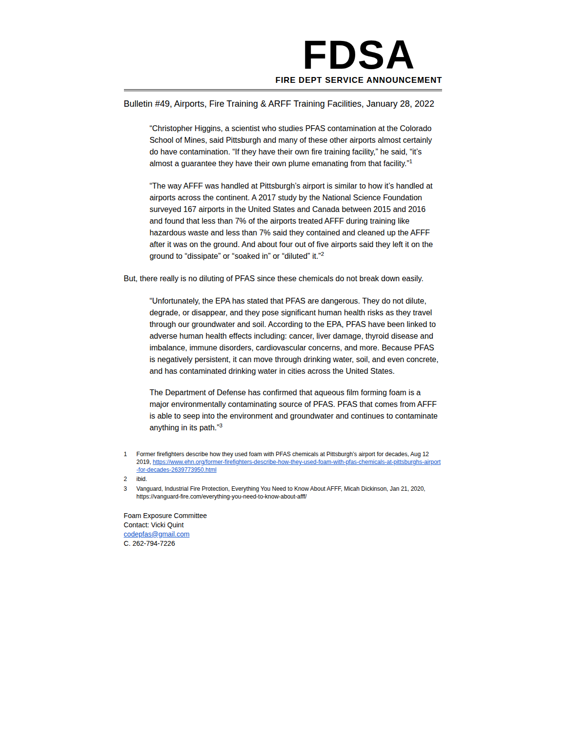FDSA
FIRE DEPT SERVICE ANNOUNCEMENT
Bulletin #49, Airports, Fire Training & ARFF Training Facilities, January 28, 2022
“Christopher Higgins, a scientist who studies PFAS contamination at the Colorado School of Mines, said Pittsburgh and many of these other airports almost certainly do have contamination. “If they have their own fire training facility,” he said, “it’s almost a guarantee they have their own plume emanating from that facility.”1
“The way AFFF was handled at Pittsburgh’s airport is similar to how it’s handled at airports across the continent. A 2017 study by the National Science Foundation surveyed 167 airports in the United States and Canada between 2015 and 2016 and found that less than 7% of the airports treated AFFF during training like hazardous waste and less than 7% said they contained and cleaned up the AFFF after it was on the ground. And about four out of five airports said they left it on the ground to “dissipate” or “soaked in” or “diluted” it.”2
But, there really is no diluting of PFAS since these chemicals do not break down easily.
“Unfortunately, the EPA has stated that PFAS are dangerous. They do not dilute, degrade, or disappear, and they pose significant human health risks as they travel through our groundwater and soil. According to the EPA, PFAS have been linked to adverse human health effects including: cancer, liver damage, thyroid disease and imbalance, immune disorders, cardiovascular concerns, and more. Because PFAS is negatively persistent, it can move through drinking water, soil, and even concrete, and has contaminated drinking water in cities across the United States.
The Department of Defense has confirmed that aqueous film forming foam is a major environmentally contaminating source of PFAS. PFAS that comes from AFFF is able to seep into the environment and groundwater and continues to contaminate anything in its path.”3
Former firefighters describe how they used foam with PFAS chemicals at Pittsburgh’s airport for decades, Aug 12 2019, https://www.ehn.org/former-firefighters-describe-how-they-used-foam-with-pfas-chemicals-at-pittsburghs-airport-for-decades-2639773950.html
ibid.
Vanguard, Industrial Fire Protection, Everything You Need to Know About AFFF, Micah Dickinson, Jan 21, 2020, https://vanguard-fire.com/everything-you-need-to-know-about-afff/
Foam Exposure Committee
Contact: Vicki Quint
codepfas@gmail.com
C. 262-794-7226